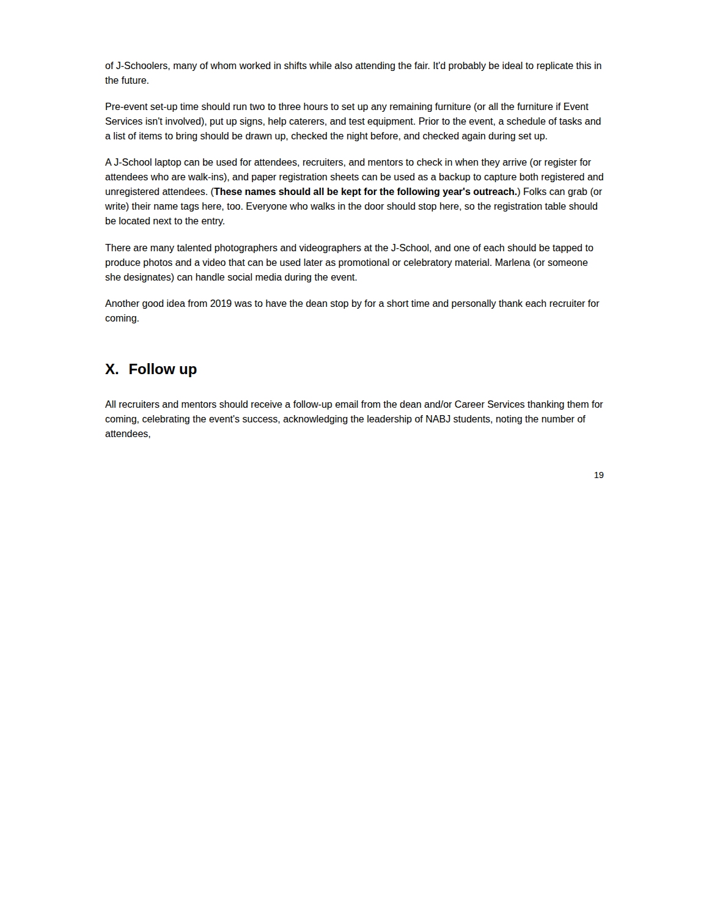of J-Schoolers, many of whom worked in shifts while also attending the fair. It'd probably be ideal to replicate this in the future.
Pre-event set-up time should run two to three hours to set up any remaining furniture (or all the furniture if Event Services isn't involved), put up signs, help caterers, and test equipment. Prior to the event, a schedule of tasks and a list of items to bring should be drawn up, checked the night before, and checked again during set up.
A J-School laptop can be used for attendees, recruiters, and mentors to check in when they arrive (or register for attendees who are walk-ins), and paper registration sheets can be used as a backup to capture both registered and unregistered attendees. (These names should all be kept for the following year's outreach.) Folks can grab (or write) their name tags here, too. Everyone who walks in the door should stop here, so the registration table should be located next to the entry.
There are many talented photographers and videographers at the J-School, and one of each should be tapped to produce photos and a video that can be used later as promotional or celebratory material. Marlena (or someone she designates) can handle social media during the event.
Another good idea from 2019 was to have the dean stop by for a short time and personally thank each recruiter for coming.
X. Follow up
All recruiters and mentors should receive a follow-up email from the dean and/or Career Services thanking them for coming, celebrating the event's success, acknowledging the leadership of NABJ students, noting the number of attendees,
19